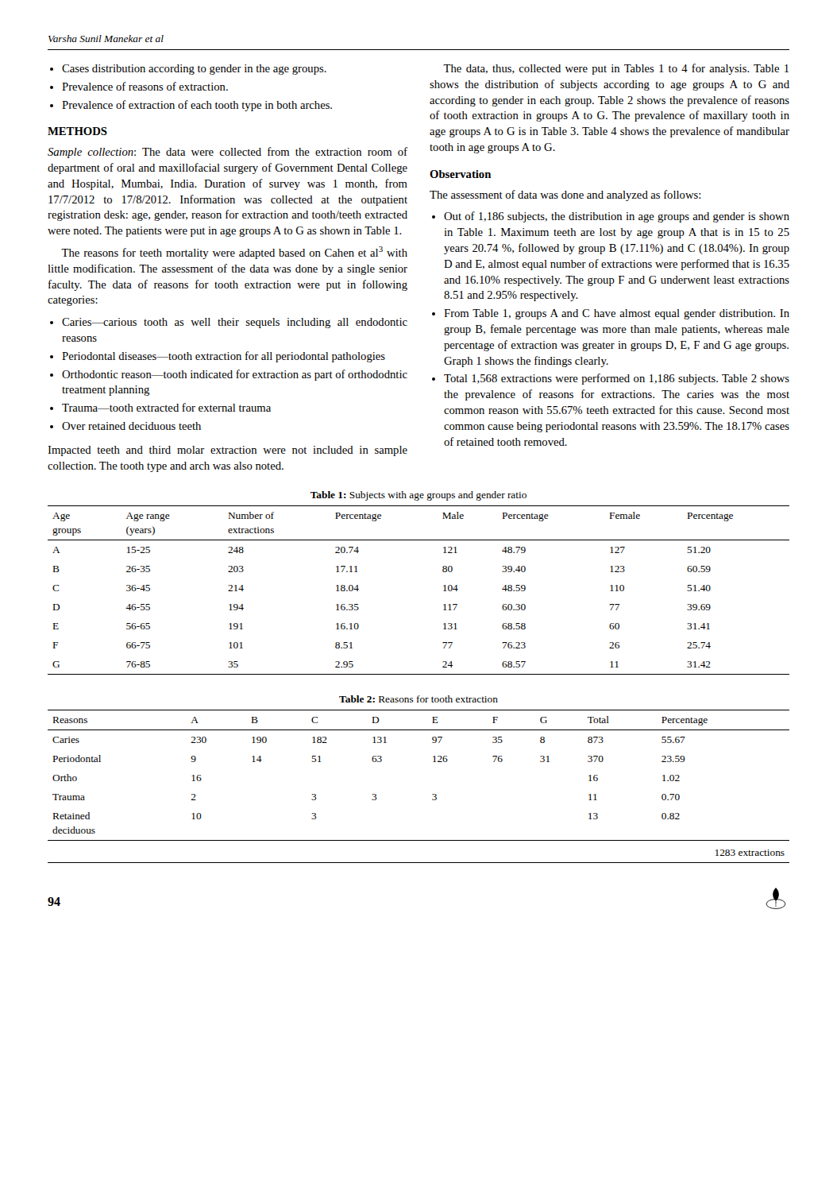Varsha Sunil Manekar et al
Cases distribution according to gender in the age groups.
Prevalence of reasons of extraction.
Prevalence of extraction of each tooth type in both arches.
Methods
Sample collection: The data were collected from the extraction room of department of oral and maxillofacial surgery of Government Dental College and Hospital, Mumbai, India. Duration of survey was 1 month, from 17/7/2012 to 17/8/2012. Information was collected at the outpatient registration desk: age, gender, reason for extraction and tooth/teeth extracted were noted. The patients were put in age groups A to G as shown in Table 1.
The reasons for teeth mortality were adapted based on Cahen et al3 with little modification. The assessment of the data was done by a single senior faculty. The data of reasons for tooth extraction were put in following categories:
Caries—carious tooth as well their sequels including all endodontic reasons
Periodontal diseases—tooth extraction for all periodontal pathologies
Orthodontic reason—tooth indicated for extraction as part of orthododntic treatment planning
Trauma—tooth extracted for external trauma
Over retained deciduous teeth
Impacted teeth and third molar extraction were not included in sample collection. The tooth type and arch was also noted.
The data, thus, collected were put in Tables 1 to 4 for analysis. Table 1 shows the distribution of subjects according to age groups A to G and according to gender in each group. Table 2 shows the prevalence of reasons of tooth extraction in groups A to G. The prevalence of maxillary tooth in age groups A to G is in Table 3. Table 4 shows the prevalence of mandibular tooth in age groups A to G.
Observation
The assessment of data was done and analyzed as follows:
Out of 1,186 subjects, the distribution in age groups and gender is shown in Table 1. Maximum teeth are lost by age group A that is in 15 to 25 years 20.74 %, followed by group B (17.11%) and C (18.04%). In group D and E, almost equal number of extractions were performed that is 16.35 and 16.10% respectively. The group F and G underwent least extractions 8.51 and 2.95% respectively.
From Table 1, groups A and C have almost equal gender distribution. In group B, female percentage was more than male patients, whereas male percentage of extraction was greater in groups D, E, F and G age groups. Graph 1 shows the findings clearly.
Total 1,568 extractions were performed on 1,186 subjects. Table 2 shows the prevalence of reasons for extractions. The caries was the most common reason with 55.67% teeth extracted for this cause. Second most common cause being periodontal reasons with 23.59%. The 18.17% cases of retained tooth removed.
Table 1: Subjects with age groups and gender ratio
| Age groups | Age range (years) | Number of extractions | Percentage | Male | Percentage | Female | Percentage |
| --- | --- | --- | --- | --- | --- | --- | --- |
| A | 15-25 | 248 | 20.74 | 121 | 48.79 | 127 | 51.20 |
| B | 26-35 | 203 | 17.11 | 80 | 39.40 | 123 | 60.59 |
| C | 36-45 | 214 | 18.04 | 104 | 48.59 | 110 | 51.40 |
| D | 46-55 | 194 | 16.35 | 117 | 60.30 | 77 | 39.69 |
| E | 56-65 | 191 | 16.10 | 131 | 68.58 | 60 | 31.41 |
| F | 66-75 | 101 | 8.51 | 77 | 76.23 | 26 | 25.74 |
| G | 76-85 | 35 | 2.95 | 24 | 68.57 | 11 | 31.42 |
Table 2: Reasons for tooth extraction
| Reasons | A | B | C | D | E | F | G | Total | Percentage |
| --- | --- | --- | --- | --- | --- | --- | --- | --- | --- |
| Caries | 230 | 190 | 182 | 131 | 97 | 35 | 8 | 873 | 55.67 |
| Periodontal | 9 | 14 | 51 | 63 | 126 | 76 | 31 | 370 | 23.59 |
| Ortho | 16 | | | | | | | 16 | 1.02 |
| Trauma | 2 | | 3 | 3 | 3 | | | 11 | 0.70 |
| Retained deciduous | 10 | | 3 | | | | | 13 | 0.82 |
| 1283 extractions |
94
JAMS